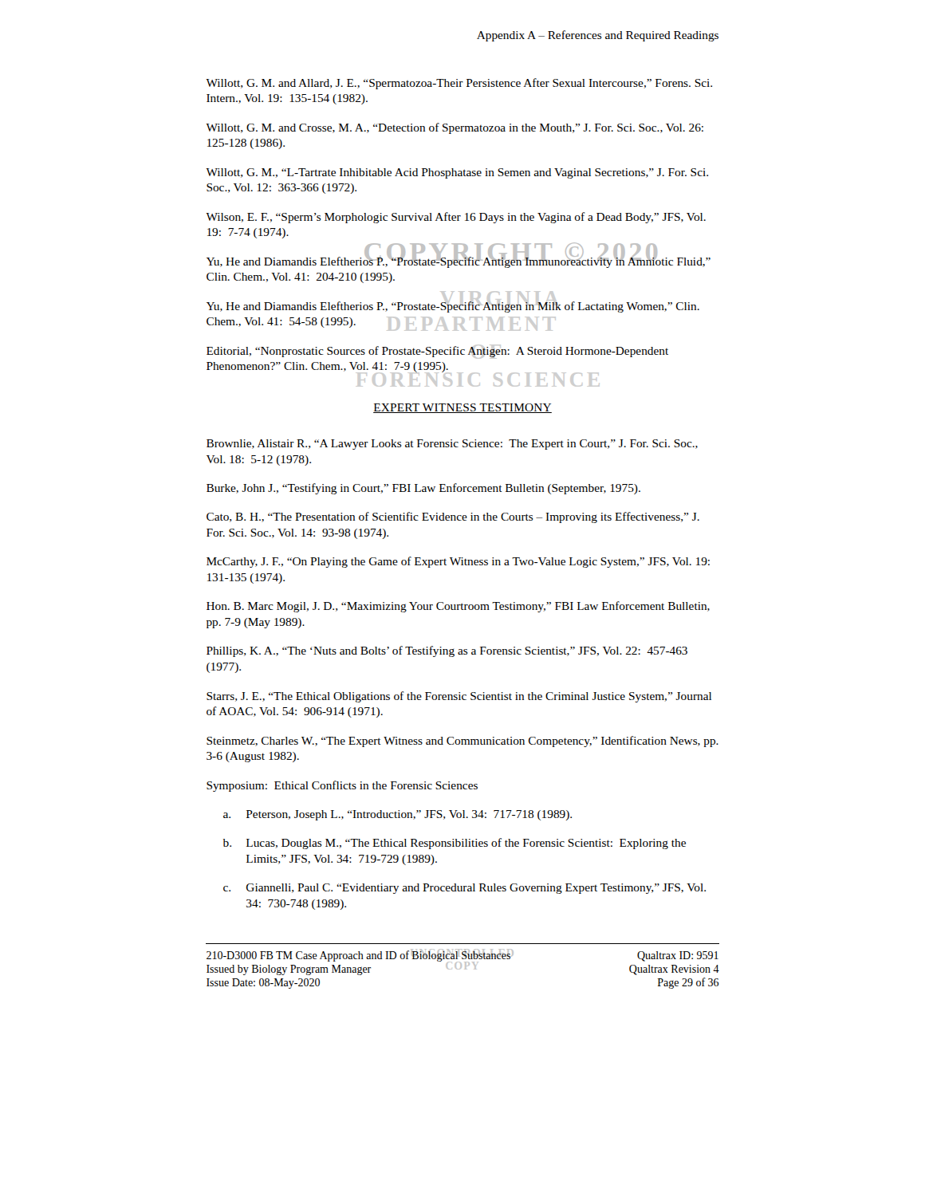COPYRIGHT © 2020
VIRGINIA
DEPARTMENT
OF
FORENSIC SCIENCE
UNCONTROLLED
COPY
Appendix A – References and Required Readings
Willott, G. M. and Allard, J. E., “Spermatozoa-Their Persistence After Sexual Intercourse,” Forens. Sci. Intern., Vol. 19: 135-154 (1982).
Willott, G. M. and Crosse, M. A., “Detection of Spermatozoa in the Mouth,” J. For. Sci. Soc., Vol. 26: 125-128 (1986).
Willott, G. M., “L-Tartrate Inhibitable Acid Phosphatase in Semen and Vaginal Secretions,” J. For. Sci. Soc., Vol. 12: 363-366 (1972).
Wilson, E. F., “Sperm’s Morphologic Survival After 16 Days in the Vagina of a Dead Body,” JFS, Vol. 19: 7-74 (1974).
Yu, He and Diamandis Eleftherios P., “Prostate-Specific Antigen Immunoreactivity in Amniotic Fluid,” Clin. Chem., Vol. 41: 204-210 (1995).
Yu, He and Diamandis Eleftherios P., “Prostate-Specific Antigen in Milk of Lactating Women,” Clin. Chem., Vol. 41: 54-58 (1995).
Editorial, “Nonprostatic Sources of Prostate-Specific Antigen: A Steroid Hormone-Dependent Phenomenon?” Clin. Chem., Vol. 41: 7-9 (1995).
EXPERT WITNESS TESTIMONY
Brownlie, Alistair R., “A Lawyer Looks at Forensic Science: The Expert in Court,” J. For. Sci. Soc., Vol. 18: 5-12 (1978).
Burke, John J., “Testifying in Court,” FBI Law Enforcement Bulletin (September, 1975).
Cato, B. H., “The Presentation of Scientific Evidence in the Courts – Improving its Effectiveness,” J. For. Sci. Soc., Vol. 14: 93-98 (1974).
McCarthy, J. F., “On Playing the Game of Expert Witness in a Two-Value Logic System,” JFS, Vol. 19: 131-135 (1974).
Hon. B. Marc Mogil, J. D., “Maximizing Your Courtroom Testimony,” FBI Law Enforcement Bulletin, pp. 7-9 (May 1989).
Phillips, K. A., “The ‘Nuts and Bolts’ of Testifying as a Forensic Scientist,” JFS, Vol. 22: 457-463 (1977).
Starrs, J. E., “The Ethical Obligations of the Forensic Scientist in the Criminal Justice System,” Journal of AOAC, Vol. 54: 906-914 (1971).
Steinmetz, Charles W., “The Expert Witness and Communication Competency,” Identification News, pp. 3-6 (August 1982).
Symposium: Ethical Conflicts in the Forensic Sciences
a. Peterson, Joseph L., “Introduction,” JFS, Vol. 34: 717-718 (1989).
b. Lucas, Douglas M., “The Ethical Responsibilities of the Forensic Scientist: Exploring the Limits,” JFS, Vol. 34: 719-729 (1989).
c. Giannelli, Paul C. “Evidentiary and Procedural Rules Governing Expert Testimony,” JFS, Vol. 34: 730-748 (1989).
210-D3000 FB TM Case Approach and ID of Biological Substances
Issued by Biology Program Manager
Issue Date: 08-May-2020
Qualtrax ID: 9591
Qualtrax Revision 4
Page 29 of 36